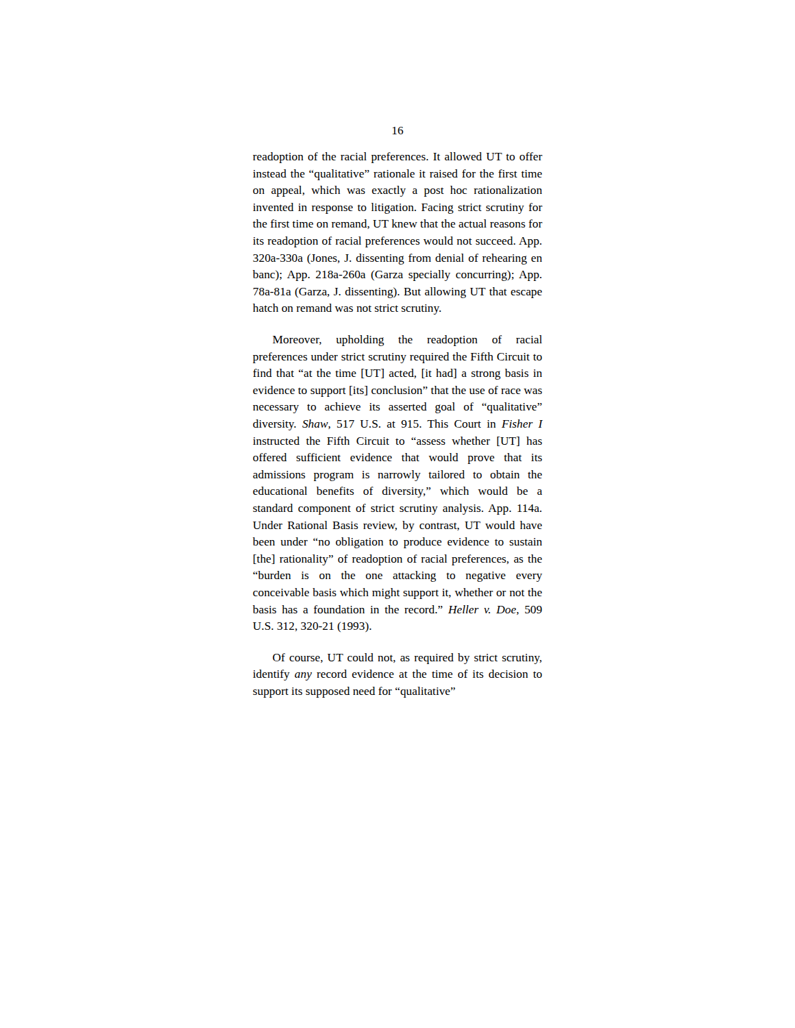16
readoption of the racial preferences. It allowed UT to offer instead the “qualitative” rationale it raised for the first time on appeal, which was exactly a post hoc rationalization invented in response to litigation. Facing strict scrutiny for the first time on remand, UT knew that the actual reasons for its readoption of racial preferences would not succeed. App. 320a-330a (Jones, J. dissenting from denial of rehearing en banc); App. 218a-260a (Garza specially concurring); App. 78a-81a (Garza, J. dissenting). But allowing UT that escape hatch on remand was not strict scrutiny.
Moreover, upholding the readoption of racial preferences under strict scrutiny required the Fifth Circuit to find that “at the time [UT] acted, [it had] a strong basis in evidence to support [its] conclusion” that the use of race was necessary to achieve its asserted goal of “qualitative” diversity. Shaw, 517 U.S. at 915. This Court in Fisher I instructed the Fifth Circuit to “assess whether [UT] has offered sufficient evidence that would prove that its admissions program is narrowly tailored to obtain the educational benefits of diversity,” which would be a standard component of strict scrutiny analysis. App. 114a. Under Rational Basis review, by contrast, UT would have been under “no obligation to produce evidence to sustain [the] rationality” of readoption of racial preferences, as the “burden is on the one attacking to negative every conceivable basis which might support it, whether or not the basis has a foundation in the record.” Heller v. Doe, 509 U.S. 312, 320-21 (1993).
Of course, UT could not, as required by strict scrutiny, identify any record evidence at the time of its decision to support its supposed need for “qualitative”